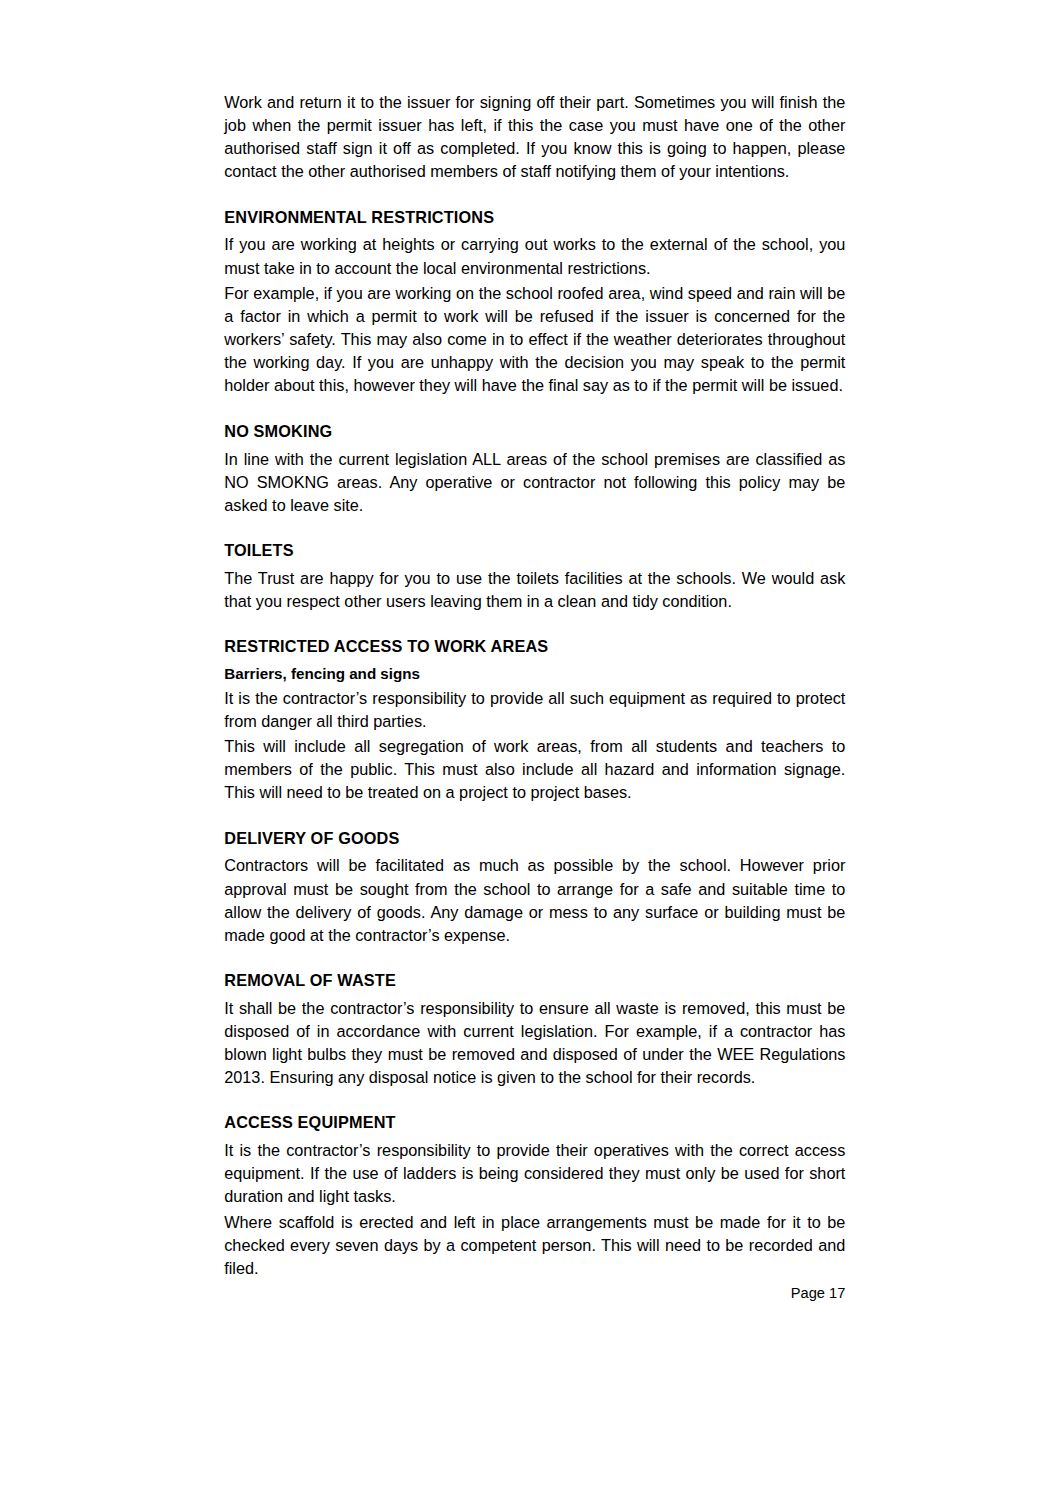Work and return it to the issuer for signing off their part. Sometimes you will finish the job when the permit issuer has left, if this the case you must have one of the other authorised staff sign it off as completed. If you know this is going to happen, please contact the other authorised members of staff notifying them of your intentions.
ENVIRONMENTAL RESTRICTIONS
If you are working at heights or carrying out works to the external of the school, you must take in to account the local environmental restrictions.
For example, if you are working on the school roofed area, wind speed and rain will be a factor in which a permit to work will be refused if the issuer is concerned for the workers’ safety. This may also come in to effect if the weather deteriorates throughout the working day. If you are unhappy with the decision you may speak to the permit holder about this, however they will have the final say as to if the permit will be issued.
NO SMOKING
In line with the current legislation ALL areas of the school premises are classified as NO SMOKNG areas. Any operative or contractor not following this policy may be asked to leave site.
TOILETS
The Trust are happy for you to use the toilets facilities at the schools. We would ask that you respect other users leaving them in a clean and tidy condition.
RESTRICTED ACCESS TO WORK AREAS
Barriers, fencing and signs
It is the contractor’s responsibility to provide all such equipment as required to protect from danger all third parties.
This will include all segregation of work areas, from all students and teachers to members of the public. This must also include all hazard and information signage. This will need to be treated on a project to project bases.
DELIVERY OF GOODS
Contractors will be facilitated as much as possible by the school. However prior approval must be sought from the school to arrange for a safe and suitable time to allow the delivery of goods. Any damage or mess to any surface or building must be made good at the contractor’s expense.
REMOVAL OF WASTE
It shall be the contractor’s responsibility to ensure all waste is removed, this must be disposed of in accordance with current legislation. For example, if a contractor has blown light bulbs they must be removed and disposed of under the WEE Regulations 2013. Ensuring any disposal notice is given to the school for their records.
ACCESS EQUIPMENT
It is the contractor’s responsibility to provide their operatives with the correct access equipment. If the use of ladders is being considered they must only be used for short duration and light tasks.
Where scaffold is erected and left in place arrangements must be made for it to be checked every seven days by a competent person. This will need to be recorded and filed.
Page 17